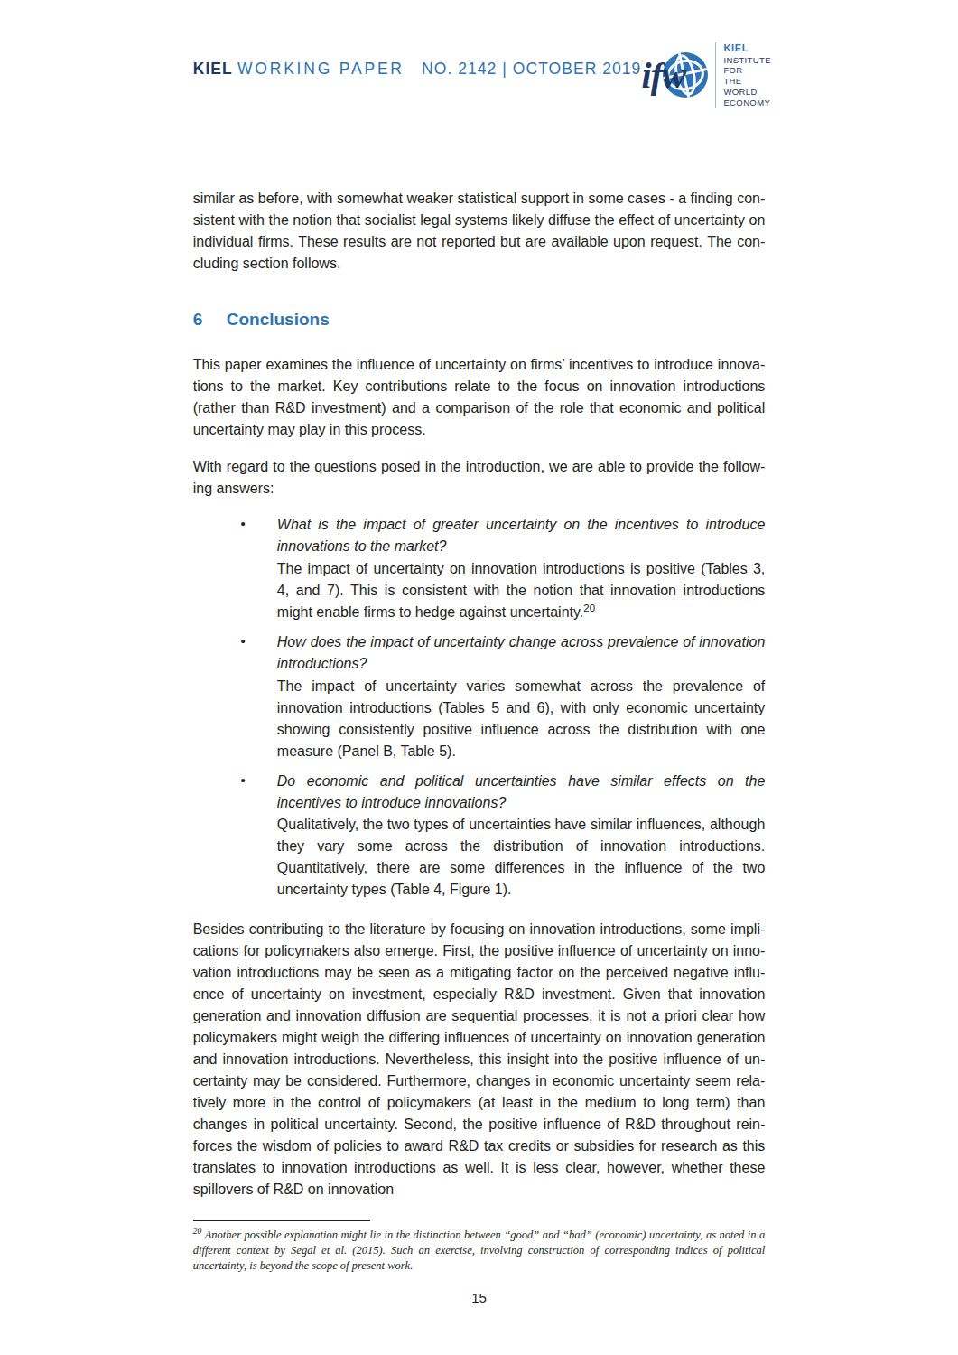KIEL WORKING PAPER NO. 2142 | OCTOBER 2019
ifw
KIEL INSTITUTE
FOR
THE WORLD ECONOMY
similar as before, with somewhat weaker statistical support in some cases - a finding consistent with the notion that socialist legal systems likely diffuse the effect of uncertainty on individual firms. These results are not reported but are available upon request. The concluding section follows.
6 Conclusions
This paper examines the influence of uncertainty on firms’ incentives to introduce innovations to the market. Key contributions relate to the focus on innovation introductions (rather than R&D investment) and a comparison of the role that economic and political uncertainty may play in this process.
With regard to the questions posed in the introduction, we are able to provide the following answers:
What is the impact of greater uncertainty on the incentives to introduce innovations to the market? The impact of uncertainty on innovation introductions is positive (Tables 3, 4, and 7). This is consistent with the notion that innovation introductions might enable firms to hedge against uncertainty.20
How does the impact of uncertainty change across prevalence of innovation introductions? The impact of uncertainty varies somewhat across the prevalence of innovation introductions (Tables 5 and 6), with only economic uncertainty showing consistently positive influence across the distribution with one measure (Panel B, Table 5).
Do economic and political uncertainties have similar effects on the incentives to introduce innovations? Qualitatively, the two types of uncertainties have similar influences, although they vary some across the distribution of innovation introductions. Quantitatively, there are some differences in the influence of the two uncertainty types (Table 4, Figure 1).
Besides contributing to the literature by focusing on innovation introductions, some implications for policymakers also emerge. First, the positive influence of uncertainty on innovation introductions may be seen as a mitigating factor on the perceived negative influence of uncertainty on investment, especially R&D investment. Given that innovation generation and innovation diffusion are sequential processes, it is not a priori clear how policymakers might weigh the differing influences of uncertainty on innovation generation and innovation introductions. Nevertheless, this insight into the positive influence of uncertainty may be considered. Furthermore, changes in economic uncertainty seem relatively more in the control of policymakers (at least in the medium to long term) than changes in political uncertainty. Second, the positive influence of R&D throughout reinforces the wisdom of policies to award R&D tax credits or subsidies for research as this translates to innovation introductions as well. It is less clear, however, whether these spillovers of R&D on innovation
20 Another possible explanation might lie in the distinction between “good” and “bad” (economic) uncertainty, as noted in a different context by Segal et al. (2015). Such an exercise, involving construction of corresponding indices of political uncertainty, is beyond the scope of present work.
15